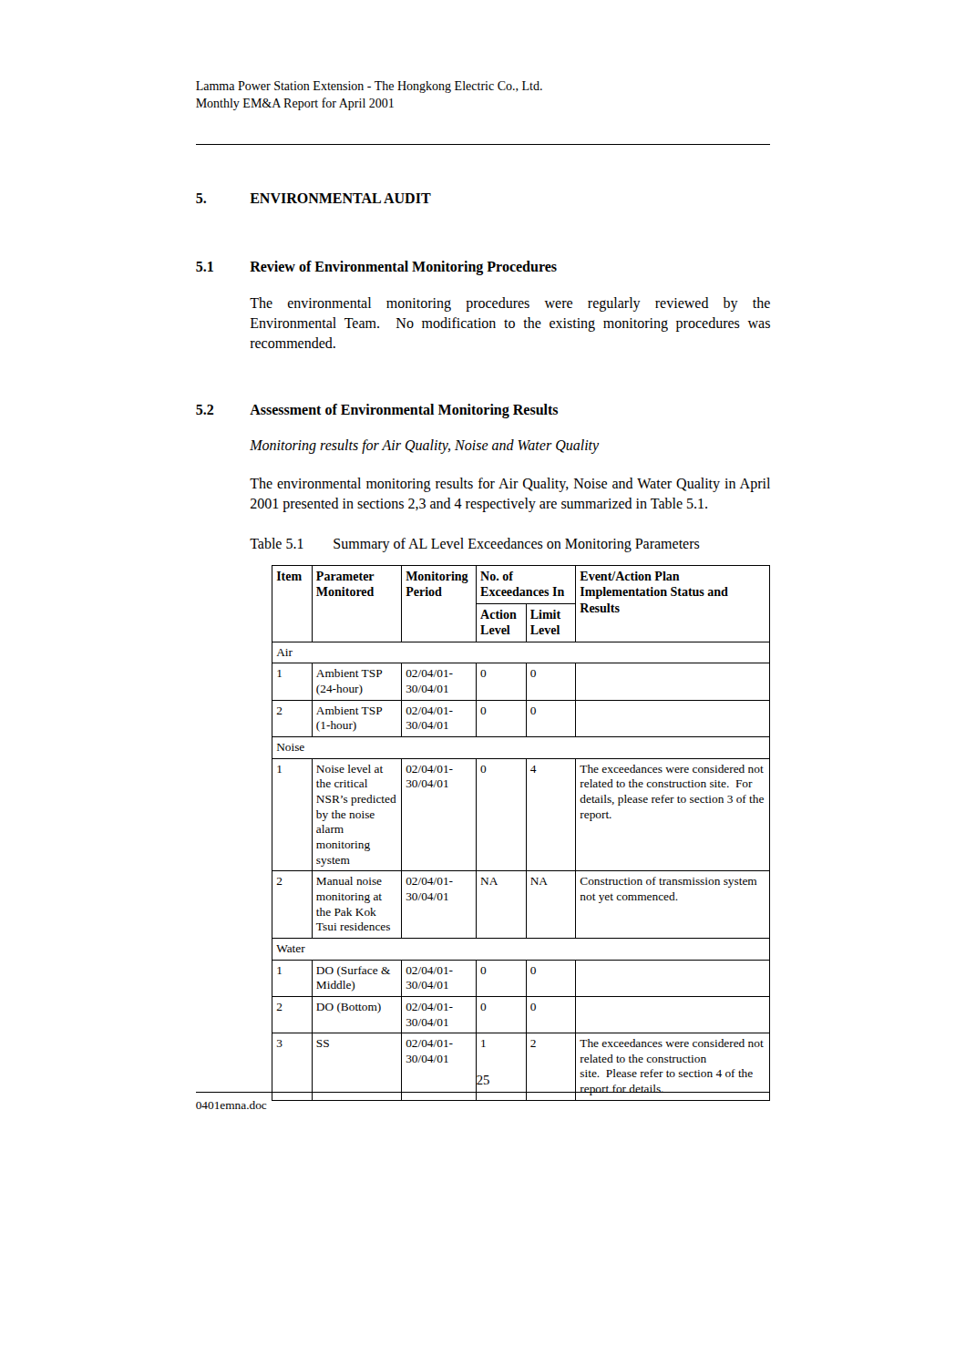Lamma Power Station Extension - The Hongkong Electric Co., Ltd.
Monthly EM&A Report for April 2001
5. ENVIRONMENTAL AUDIT
5.1 Review of Environmental Monitoring Procedures
The environmental monitoring procedures were regularly reviewed by the Environmental Team. No modification to the existing monitoring procedures was recommended.
5.2 Assessment of Environmental Monitoring Results
Monitoring results for Air Quality, Noise and Water Quality
The environmental monitoring results for Air Quality, Noise and Water Quality in April 2001 presented in sections 2,3 and 4 respectively are summarized in Table 5.1.
Table 5.1 Summary of AL Level Exceedances on Monitoring Parameters
| Item | Parameter Monitored | Monitoring Period | No. of Exceedances In | Event/Action Plan Implementation Status and Results |
| --- | --- | --- | --- | --- |
| Action Level | Limit Level |
| Air |
| 1 | Ambient TSP (24-hour) | 02/04/01-30/04/01 | 0 | 0 | |
| 2 | Ambient TSP (1-hour) | 02/04/01-30/04/01 | 0 | 0 | |
| Noise |
| 1 | Noise level at the critical NSR’s predicted by the noise alarm monitoring system | 02/04/01-30/04/01 | 0 | 4 | The exceedances were considered not related to the construction site. For details, please refer to section 3 of the report. |
| 2 | Manual noise monitoring at the Pak Kok Tsui residences | 02/04/01-30/04/01 | NA | NA | Construction of transmission system not yet commenced. |
| Water |
| 1 | DO (Surface & Middle) | 02/04/01-30/04/01 | 0 | 0 | |
| 2 | DO (Bottom) | 02/04/01-30/04/01 | 0 | 0 | |
| 3 | SS | 02/04/01-30/04/01 | 1 | 2 | The exceedances were considered not related to the construction site. Please refer to section 4 of the report for details. |
25
0401emna.doc